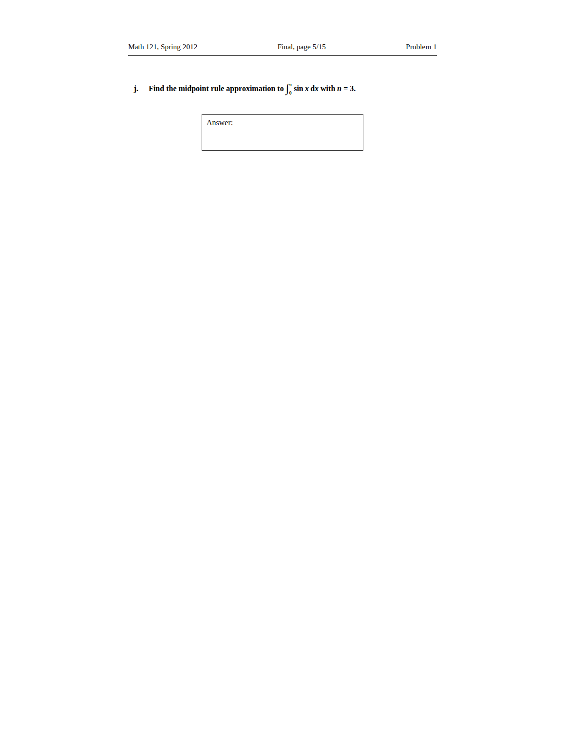Math 121, Spring 2012
Final, page 5/15
Problem 1
j.
Find the midpoint rule approximation to ∫π 0 sin x dx with n = 3.
Answer: